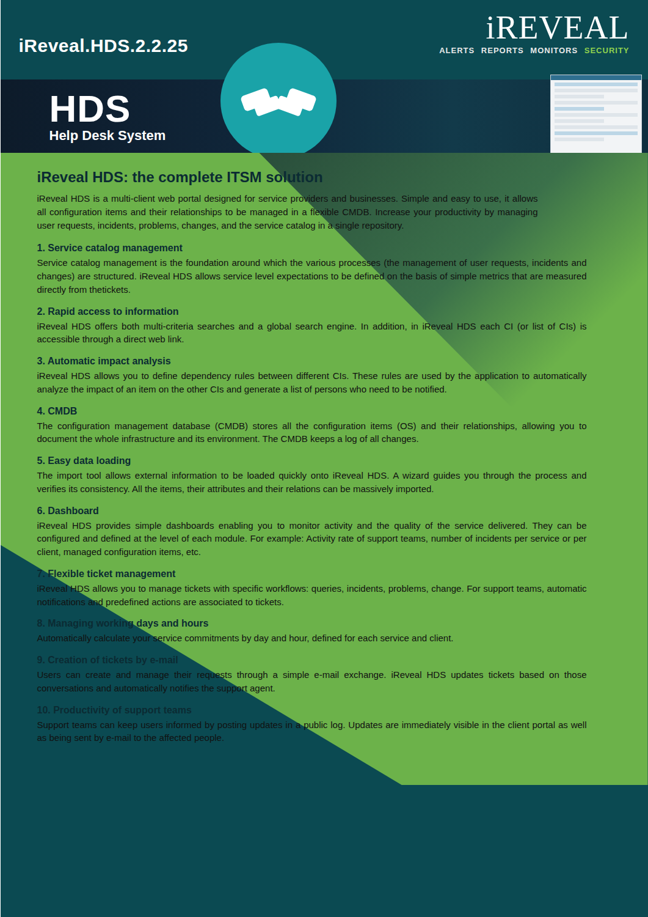iReveal.HDS.2.2.25
i REVEAL
ALERTS REPORTS MONITORS SECURITY
HDS
Help Desk System
iReveal HDS: the complete ITSM solution
iReveal HDS is a multi-client web portal designed for service providers and businesses. Simple and easy to use, it allows all configuration items and their relationships to be managed in a flexible CMDB. Increase your productivity by managing user requests, incidents, problems, changes, and the service catalog in a single repository.
1. Service catalog management
Service catalog management is the foundation around which the various processes (the management of user requests, incidents and changes) are structured. iReveal HDS allows service level expectations to be defined on the basis of simple metrics that are measured directly from thetickets.
2. Rapid access to information
iReveal HDS offers both multi-criteria searches and a global search engine. In addition, in iReveal HDS each CI (or list of CIs) is accessible through a direct web link.
3. Automatic impact analysis
iReveal HDS allows you to define dependency rules between different CIs. These rules are used by the application to automatically analyze the impact of an item on the other CIs and generate a list of persons who need to be notified.
4. CMDB
The configuration management database (CMDB) stores all the configuration items (OS) and their relationships, allowing you to document the whole infrastructure and its environment. The CMDB keeps a log of all changes.
5. Easy data loading
The import tool allows external information to be loaded quickly onto iReveal HDS. A wizard guides you through the process and verifies its consistency. All the items, their attributes and their relations can be massively imported.
6. Dashboard
iReveal HDS provides simple dashboards enabling you to monitor activity and the quality of the service delivered. They can be configured and defined at the level of each module. For example: Activity rate of support teams, number of incidents per service or per client, managed configuration items, etc.
7. Flexible ticket management
iReveal HDS allows you to manage tickets with specific workflows: queries, incidents, problems, change. For support teams, automatic notifications and predefined actions are associated to tickets.
8. Managing working days and hours
Automatically calculate your service commitments by day and hour, defined for each service and client.
9. Creation of tickets by e-mail
Users can create and manage their requests through a simple e-mail exchange. iReveal HDS updates tickets based on those conversations and automatically notifies the support agent.
10. Productivity of support teams
Support teams can keep users informed by posting updates in a public log. Updates are immediately visible in the client portal as well as being sent by e-mail to the affected people.